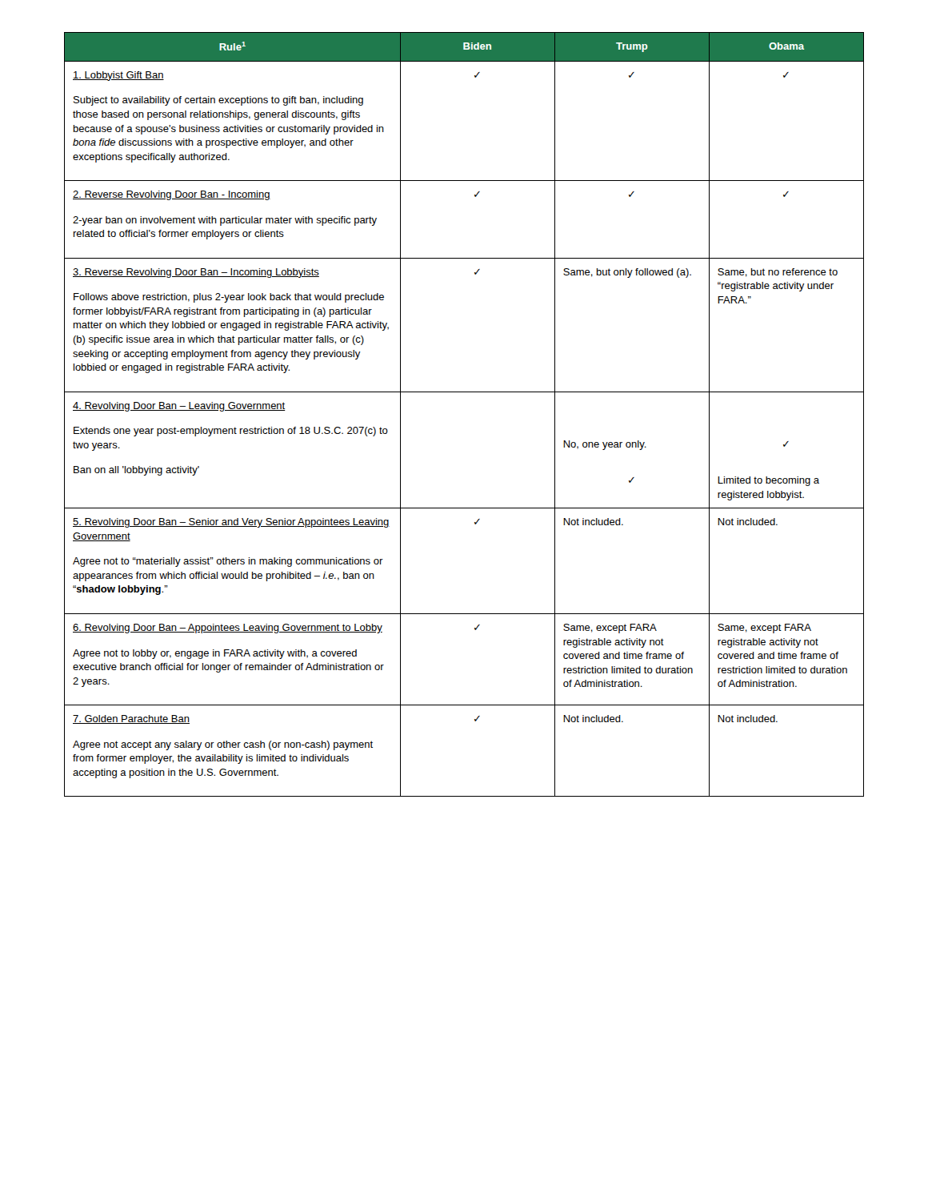| Rule 1 | Biden | Trump | Obama |
| --- | --- | --- | --- |
| 1. Lobbyist Gift Ban Subject to availability of certain exceptions to gift ban, including those based on personal relationships, general discounts, gifts because of a spouse's business activities or customarily provided in bona fide discussions with a prospective employer, and other exceptions specifically authorized. | ✓ | ✓ | ✓ |
| 2. Reverse Revolving Door Ban - Incoming 2-year ban on involvement with particular mater with specific party related to official's former employers or clients | ✓ | ✓ | ✓ |
| 3. Reverse Revolving Door Ban – Incoming Lobbyists Follows above restriction, plus 2-year look back that would preclude former lobbyist/FARA registrant from participating in (a) particular matter on which they lobbied or engaged in registrable FARA activity, (b) specific issue area in which that particular matter falls, or (c) seeking or accepting employment from agency they previously lobbied or engaged in registrable FARA activity. | ✓ | Same, but only followed (a). | Same, but no reference to “registrable activity under FARA.” |
| 4. Revolving Door Ban – Leaving Government Extends one year post-employment restriction of 18 U.S.C. 207(c) to two years. Ban on all 'lobbying activity' | | No, one year only. ✓ | ✓ Limited to becoming a registered lobbyist. |
| 5. Revolving Door Ban – Senior and Very Senior Appointees Leaving Government Agree not to “materially assist” others in making communications or appearances from which official would be prohibited – i.e. , ban on “ shadow lobbying .” | ✓ | Not included. | Not included. |
| 6. Revolving Door Ban – Appointees Leaving Government to Lobby Agree not to lobby or, engage in FARA activity with, a covered executive branch official for longer of remainder of Administration or 2 years. | ✓ | Same, except FARA registrable activity not covered and time frame of restriction limited to duration of Administration. | Same, except FARA registrable activity not covered and time frame of restriction limited to duration of Administration. |
| 7. Golden Parachute Ban Agree not accept any salary or other cash (or non-cash) payment from former employer, the availability is limited to individuals accepting a position in the U.S. Government. | ✓ | Not included. | Not included. |